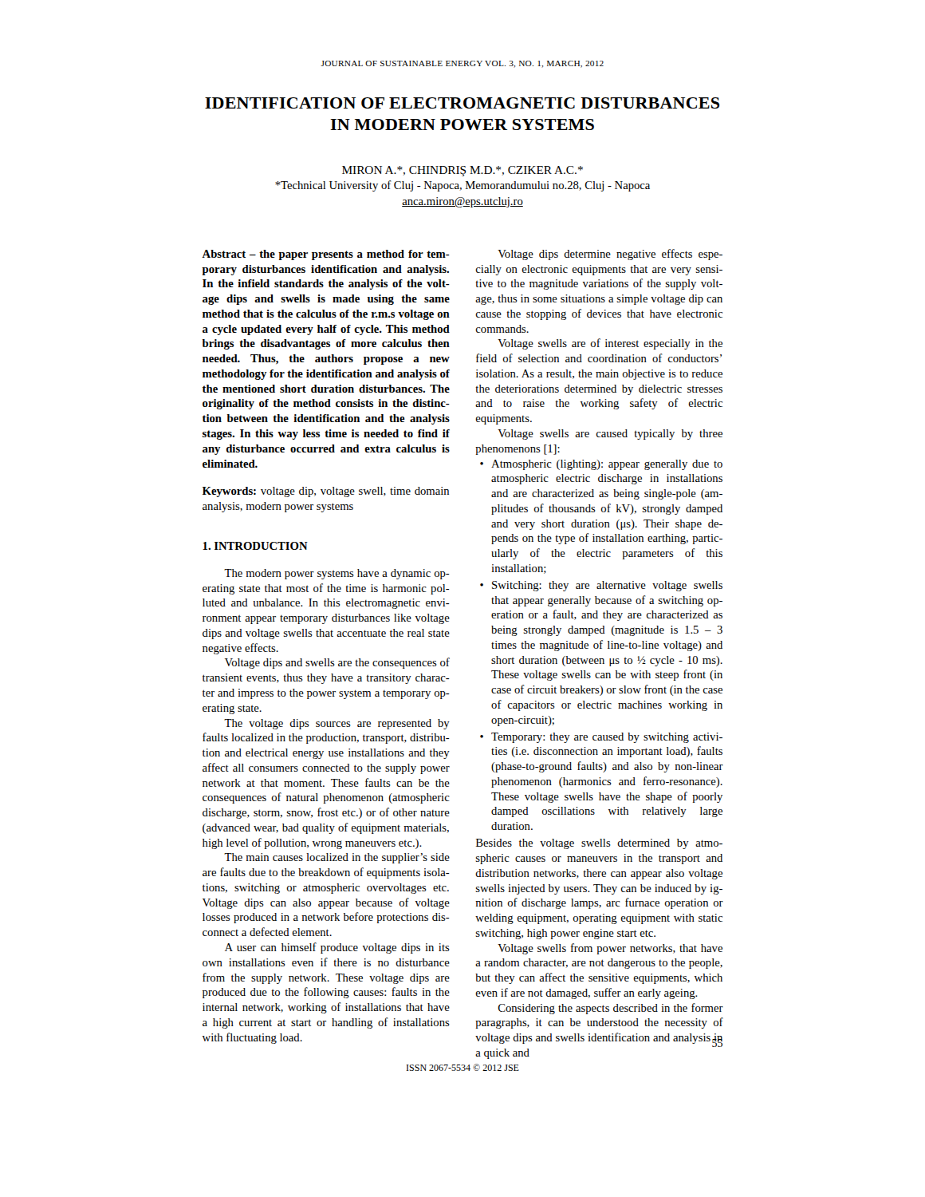JOURNAL OF SUSTAINABLE ENERGY VOL. 3, NO. 1, MARCH, 2012
IDENTIFICATION OF ELECTROMAGNETIC DISTURBANCES
IN MODERN POWER SYSTEMS
MIRON A.*, CHINDRIŞ M.D.*, CZIKER A.C.*
*Technical University of Cluj - Napoca, Memorandumului no.28, Cluj - Napoca
anca.miron@eps.utcluj.ro
Abstract – the paper presents a method for temporary disturbances identification and analysis. In the infield standards the analysis of the voltage dips and swells is made using the same method that is the calculus of the r.m.s voltage on a cycle updated every half of cycle. This method brings the disadvantages of more calculus then needed. Thus, the authors propose a new methodology for the identification and analysis of the mentioned short duration disturbances. The originality of the method consists in the distinction between the identification and the analysis stages. In this way less time is needed to find if any disturbance occurred and extra calculus is eliminated.
Keywords: voltage dip, voltage swell, time domain analysis, modern power systems
1. Introduction
The modern power systems have a dynamic operating state that most of the time is harmonic polluted and unbalance. In this electromagnetic environment appear temporary disturbances like voltage dips and voltage swells that accentuate the real state negative effects.
Voltage dips and swells are the consequences of transient events, thus they have a transitory character and impress to the power system a temporary operating state.
The voltage dips sources are represented by faults localized in the production, transport, distribution and electrical energy use installations and they affect all consumers connected to the supply power network at that moment. These faults can be the consequences of natural phenomenon (atmospheric discharge, storm, snow, frost etc.) or of other nature (advanced wear, bad quality of equipment materials, high level of pollution, wrong maneuvers etc.).
The main causes localized in the supplier’s side are faults due to the breakdown of equipments isolations, switching or atmospheric overvoltages etc. Voltage dips can also appear because of voltage losses produced in a network before protections disconnect a defected element.
A user can himself produce voltage dips in its own installations even if there is no disturbance from the supply network. These voltage dips are produced due to the following causes: faults in the internal network, working of installations that have a high current at start or handling of installations with fluctuating load.
Voltage dips determine negative effects especially on electronic equipments that are very sensitive to the magnitude variations of the supply voltage, thus in some situations a simple voltage dip can cause the stopping of devices that have electronic commands.
Voltage swells are of interest especially in the field of selection and coordination of conductors’ isolation. As a result, the main objective is to reduce the deteriorations determined by dielectric stresses and to raise the working safety of electric equipments.
Voltage swells are caused typically by three phenomenons [1]:
Atmospheric (lighting): appear generally due to atmospheric electric discharge in installations and are characterized as being single-pole (amplitudes of thousands of kV), strongly damped and very short duration (μs). Their shape depends on the type of installation earthing, particularly of the electric parameters of this installation;
Switching: they are alternative voltage swells that appear generally because of a switching operation or a fault, and they are characterized as being strongly damped (magnitude is 1.5 – 3 times the magnitude of line-to-line voltage) and short duration (between μs to ½ cycle - 10 ms). These voltage swells can be with steep front (in case of circuit breakers) or slow front (in the case of capacitors or electric machines working in open-circuit);
Temporary: they are caused by switching activities (i.e. disconnection an important load), faults (phase-to-ground faults) and also by non-linear phenomenon (harmonics and ferro-resonance). These voltage swells have the shape of poorly damped oscillations with relatively large duration.
Besides the voltage swells determined by atmospheric causes or maneuvers in the transport and distribution networks, there can appear also voltage swells injected by users. They can be induced by ignition of discharge lamps, arc furnace operation or welding equipment, operating equipment with static switching, high power engine start etc.
Voltage swells from power networks, that have a random character, are not dangerous to the people, but they can affect the sensitive equipments, which even if are not damaged, suffer an early ageing.
Considering the aspects described in the former paragraphs, it can be understood the necessity of voltage dips and swells identification and analysis in a quick and
55
ISSN 2067-5534 © 2012 JSE